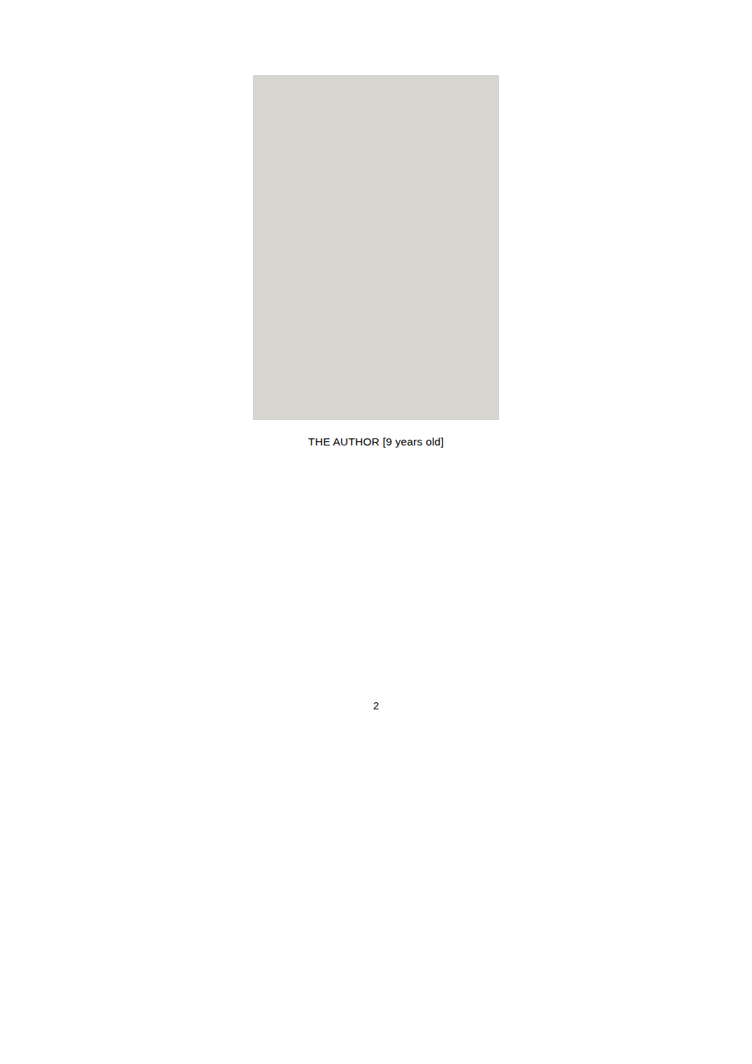THE AUTHOR [9 years old]
2